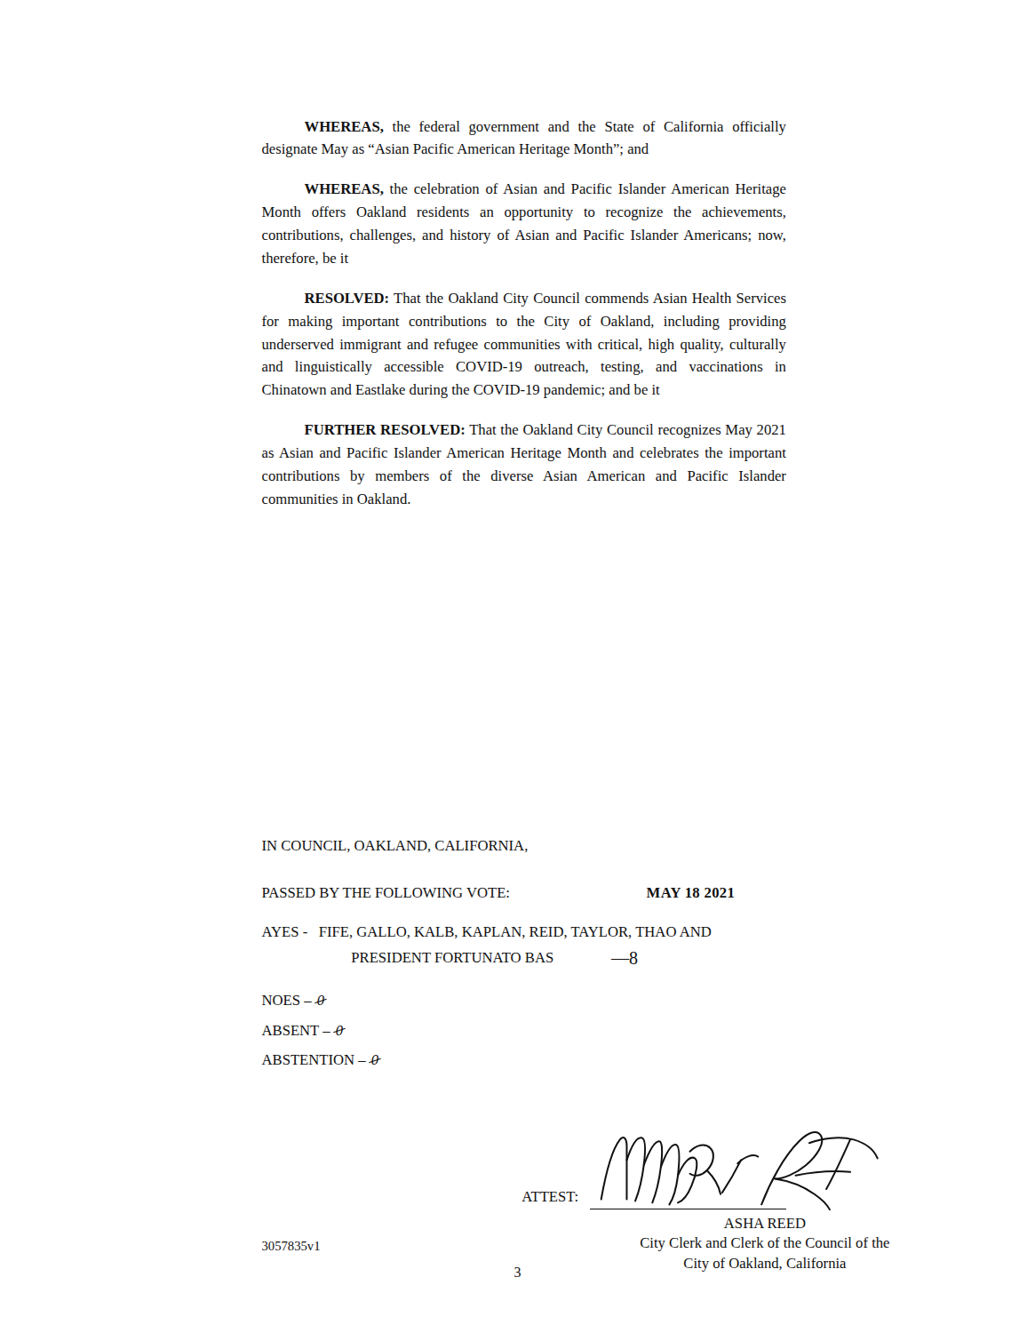WHEREAS, the federal government and the State of California officially designate May as “Asian Pacific American Heritage Month”; and
WHEREAS, the celebration of Asian and Pacific Islander American Heritage Month offers Oakland residents an opportunity to recognize the achievements, contributions, challenges, and history of Asian and Pacific Islander Americans; now, therefore, be it
RESOLVED: That the Oakland City Council commends Asian Health Services for making important contributions to the City of Oakland, including providing underserved immigrant and refugee communities with critical, high quality, culturally and linguistically accessible COVID-19 outreach, testing, and vaccinations in Chinatown and Eastlake during the COVID-19 pandemic; and be it
FURTHER RESOLVED: That the Oakland City Council recognizes May 2021 as Asian and Pacific Islander American Heritage Month and celebrates the important contributions by members of the diverse Asian American and Pacific Islander communities in Oakland.
IN COUNCIL, OAKLAND, CALIFORNIA,
PASSED BY THE FOLLOWING VOTE: MAY 18 2021
AYES - FIFE, GALLO, KALB, KAPLAN, REID, TAYLOR, THAO AND
PRESIDENT FORTUNATO BAS —8
NOES – 0
ABSENT – 0
ABSTENTION – 0
ATTEST:
ASHA REED
City Clerk and Clerk of the Council of the
City of Oakland, California
3057835v1
3